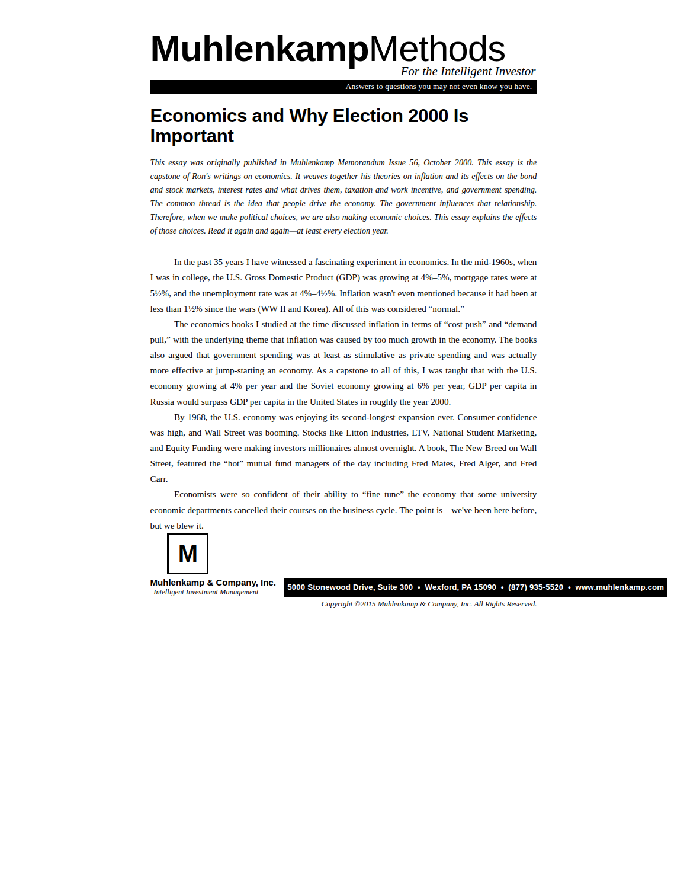Muhlenkamp Methods
For the Intelligent Investor
Answers to questions you may not even know you have.
Economics and Why Election 2000 Is Important
This essay was originally published in Muhlenkamp Memorandum Issue 56, October 2000. This essay is the capstone of Ron's writings on economics. It weaves together his theories on inflation and its effects on the bond and stock markets, interest rates and what drives them, taxation and work incentive, and government spending. The common thread is the idea that people drive the economy. The government influences that relationship. Therefore, when we make political choices, we are also making economic choices. This essay explains the effects of those choices. Read it again and again—at least every election year.
In the past 35 years I have witnessed a fascinating experiment in economics. In the mid-1960s, when I was in college, the U.S. Gross Domestic Product (GDP) was growing at 4%–5%, mortgage rates were at 5½%, and the unemployment rate was at 4%–4½%. Inflation wasn't even mentioned because it had been at less than 1½% since the wars (WW II and Korea). All of this was considered “normal.”
The economics books I studied at the time discussed inflation in terms of “cost push” and “demand pull,” with the underlying theme that inflation was caused by too much growth in the economy. The books also argued that government spending was at least as stimulative as private spending and was actually more effective at jump-starting an economy. As a capstone to all of this, I was taught that with the U.S. economy growing at 4% per year and the Soviet economy growing at 6% per year, GDP per capita in Russia would surpass GDP per capita in the United States in roughly the year 2000.
By 1968, the U.S. economy was enjoying its second-longest expansion ever. Consumer confidence was high, and Wall Street was booming. Stocks like Litton Industries, LTV, National Student Marketing, and Equity Funding were making investors millionaires almost overnight. A book, The New Breed on Wall Street, featured the “hot” mutual fund managers of the day including Fred Mates, Fred Alger, and Fred Carr.
Economists were so confident of their ability to “fine tune” the economy that some university economic departments cancelled their courses on the business cycle. The point is—we've been here before, but we blew it.
M
Muhlenkamp & Company, Inc.
Intelligent Investment Management
5000 Stonewood Drive, Suite 300 • Wexford, PA 15090 • (877) 935-5520 • www.muhlenkamp.com
Copyright ©2015 Muhlenkamp & Company, Inc. All Rights Reserved.